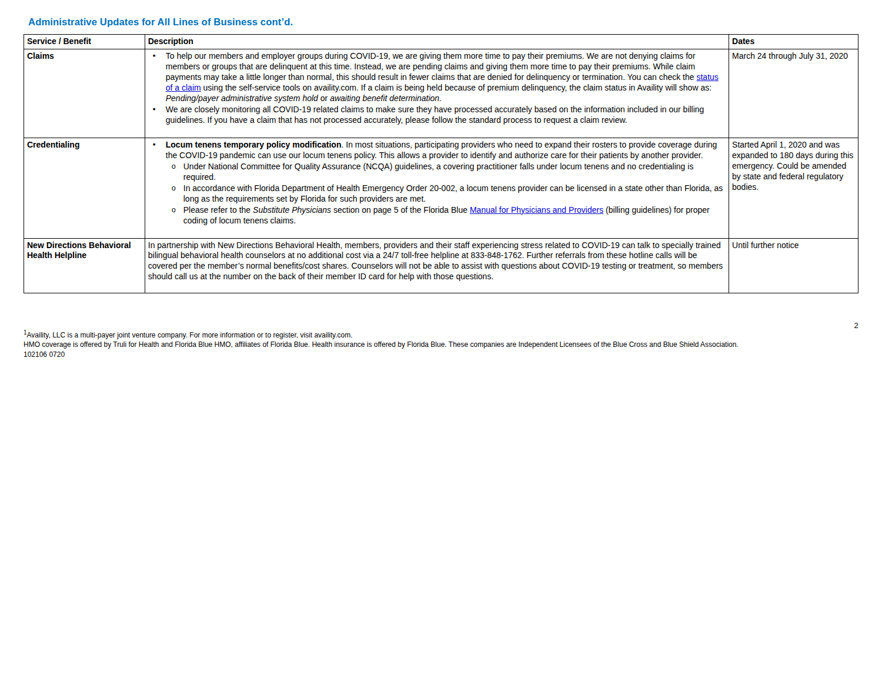Administrative Updates for All Lines of Business cont’d.
| Service / Benefit | Description | Dates |
| --- | --- | --- |
| Claims | To help our members and employer groups during COVID-19, we are giving them more time to pay their premiums. We are not denying claims for members or groups that are delinquent at this time. Instead, we are pending claims and giving them more time to pay their premiums. While claim payments may take a little longer than normal, this should result in fewer claims that are denied for delinquency or termination. You can check the status of a claim using the self-service tools on availity.com. If a claim is being held because of premium delinquency, the claim status in Availity will show as: Pending/payer administrative system hold or awaiting benefit determination. We are closely monitoring all COVID-19 related claims to make sure they have processed accurately based on the information included in our billing guidelines. If you have a claim that has not processed accurately, please follow the standard process to request a claim review. | March 24 through July 31, 2020 |
| Credentialing | Locum tenens temporary policy modification . In most situations, participating providers who need to expand their rosters to provide coverage during the COVID-19 pandemic can use our locum tenens policy. This allows a provider to identify and authorize care for their patients by another provider. Under National Committee for Quality Assurance (NCQA) guidelines, a covering practitioner falls under locum tenens and no credentialing is required. In accordance with Florida Department of Health Emergency Order 20-002, a locum tenens provider can be licensed in a state other than Florida, as long as the requirements set by Florida for such providers are met. Please refer to the Substitute Physicians section on page 5 of the Florida Blue Manual for Physicians and Providers (billing guidelines) for proper coding of locum tenens claims. | Started April 1, 2020 and was expanded to 180 days during this emergency. Could be amended by state and federal regulatory bodies. |
| New Directions Behavioral Health Helpline | In partnership with New Directions Behavioral Health, members, providers and their staff experiencing stress related to COVID-19 can talk to specially trained bilingual behavioral health counselors at no additional cost via a 24/7 toll-free helpline at 833-848-1762. Further referrals from these hotline calls will be covered per the member’s normal benefits/cost shares. Counselors will not be able to assist with questions about COVID-19 testing or treatment, so members should call us at the number on the back of their member ID card for help with those questions. | Until further notice |
2
1Availity, LLC is a multi-payer joint venture company. For more information or to register, visit availity.com.
HMO coverage is offered by Truli for Health and Florida Blue HMO, affiliates of Florida Blue. Health insurance is offered by Florida Blue. These companies are Independent Licensees of the Blue Cross and Blue Shield Association.
102106 0720